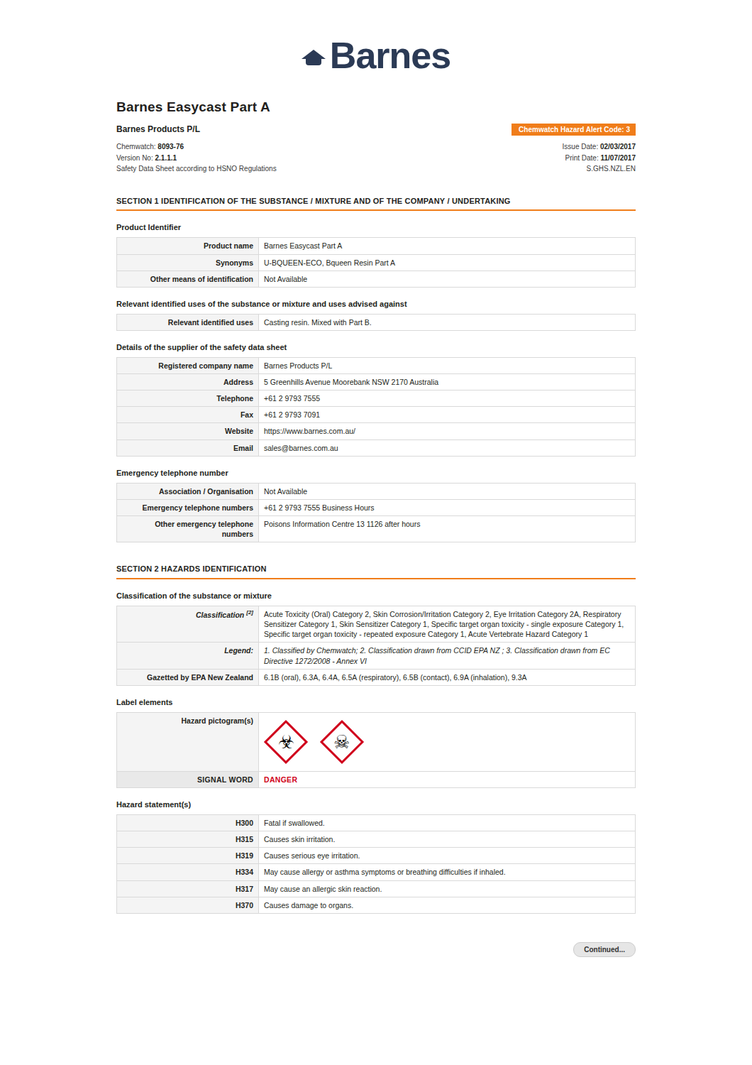Barnes
Barnes Easycast Part A
Barnes Products P/L
Chemwatch Hazard Alert Code: 3
Chemwatch: 8093-76
Version No: 2.1.1.1
Safety Data Sheet according to HSNO Regulations
Issue Date: 02/03/2017
Print Date: 11/07/2017
S.GHS.NZL.EN
Section 1 Identification of the substance / mixture and of the company / undertaking
Product Identifier
| Product name | Barnes Easycast Part A |
| Synonyms | U-BQUEEN-ECO, Bqueen Resin Part A |
| Other means of identification | Not Available |
Relevant identified uses of the substance or mixture and uses advised against
| Relevant identified uses | Casting resin. Mixed with Part B. |
Details of the supplier of the safety data sheet
| Registered company name | Barnes Products P/L |
| Address | 5 Greenhills Avenue Moorebank NSW 2170 Australia |
| Telephone | +61 2 9793 7555 |
| Fax | +61 2 9793 7091 |
| Website | https://www.barnes.com.au/ |
| Email | sales@barnes.com.au |
Emergency telephone number
| Association / Organisation | Not Available |
| Emergency telephone numbers | +61 2 9793 7555 Business Hours |
| Other emergency telephone numbers | Poisons Information Centre 13 1126 after hours |
Section 2 Hazards Identification
Classification of the substance or mixture
| Classification [2] | Acute Toxicity (Oral) Category 2, Skin Corrosion/Irritation Category 2, Eye Irritation Category 2A, Respiratory Sensitizer Category 1, Skin Sensitizer Category 1, Specific target organ toxicity - single exposure Category 1, Specific target organ toxicity - repeated exposure Category 1, Acute Vertebrate Hazard Category 1 |
| Legend: | 1. Classified by Chemwatch; 2. Classification drawn from CCID EPA NZ ; 3. Classification drawn from EC Directive 1272/2008 - Annex VI |
| Gazetted by EPA New Zealand | 6.1B (oral), 6.3A, 6.4A, 6.5A (respiratory), 6.5B (contact), 6.9A (inhalation), 9.3A |
Label elements
| Hazard pictogram(s) | ☣ ☠ |
| Signal word | DANGER |
Hazard statement(s)
| H300 | Fatal if swallowed. |
| H315 | Causes skin irritation. |
| H319 | Causes serious eye irritation. |
| H334 | May cause allergy or asthma symptoms or breathing difficulties if inhaled. |
| H317 | May cause an allergic skin reaction. |
| H370 | Causes damage to organs. |
Continued...